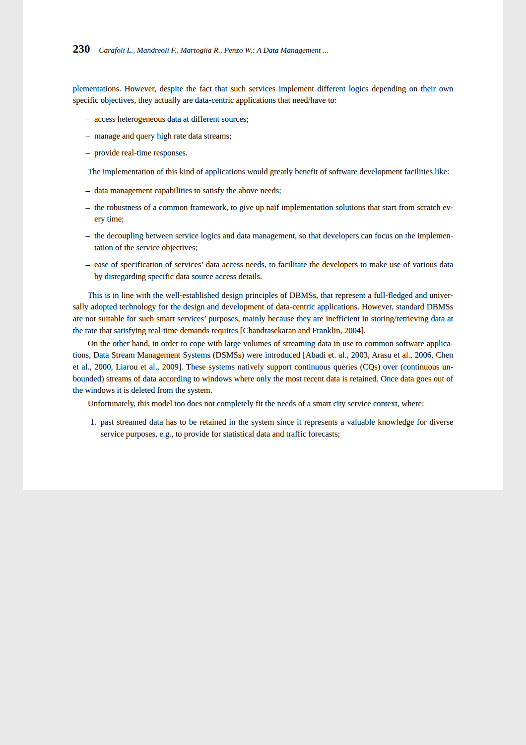230 Carafoli L., Mandreoli F., Martoglia R., Penzo W.: A Data Management ...
plementations. However, despite the fact that such services implement different logics depending on their own specific objectives, they actually are data-centric applications that need/have to:
access heterogeneous data at different sources;
manage and query high rate data streams;
provide real-time responses.
The implementation of this kind of applications would greatly benefit of software development facilities like:
data management capabilities to satisfy the above needs;
the robustness of a common framework, to give up naïf implementation solutions that start from scratch every time;
the decoupling between service logics and data management, so that developers can focus on the implementation of the service objectives;
ease of specification of services’ data access needs, to facilitate the developers to make use of various data by disregarding specific data source access details.
This is in line with the well-established design principles of DBMSs, that represent a full-fledged and universally adopted technology for the design and development of data-centric applications. However, standard DBMSs are not suitable for such smart services’ purposes, mainly because they are inefficient in storing/retrieving data at the rate that satisfying real-time demands requires [Chandrasekaran and Franklin, 2004].
On the other hand, in order to cope with large volumes of streaming data in use to common software applications, Data Stream Management Systems (DSMSs) were introduced [Abadi et. al., 2003, Arasu et al., 2006, Chen et al., 2000, Liarou et al., 2009]. These systems natively support continuous queries (CQs) over (continuous unbounded) streams of data according to windows where only the most recent data is retained. Once data goes out of the windows it is deleted from the system.
Unfortunately, this model too does not completely fit the needs of a smart city service context, where:
past streamed data has to be retained in the system since it represents a valuable knowledge for diverse service purposes, e.g., to provide for statistical data and traffic forecasts;